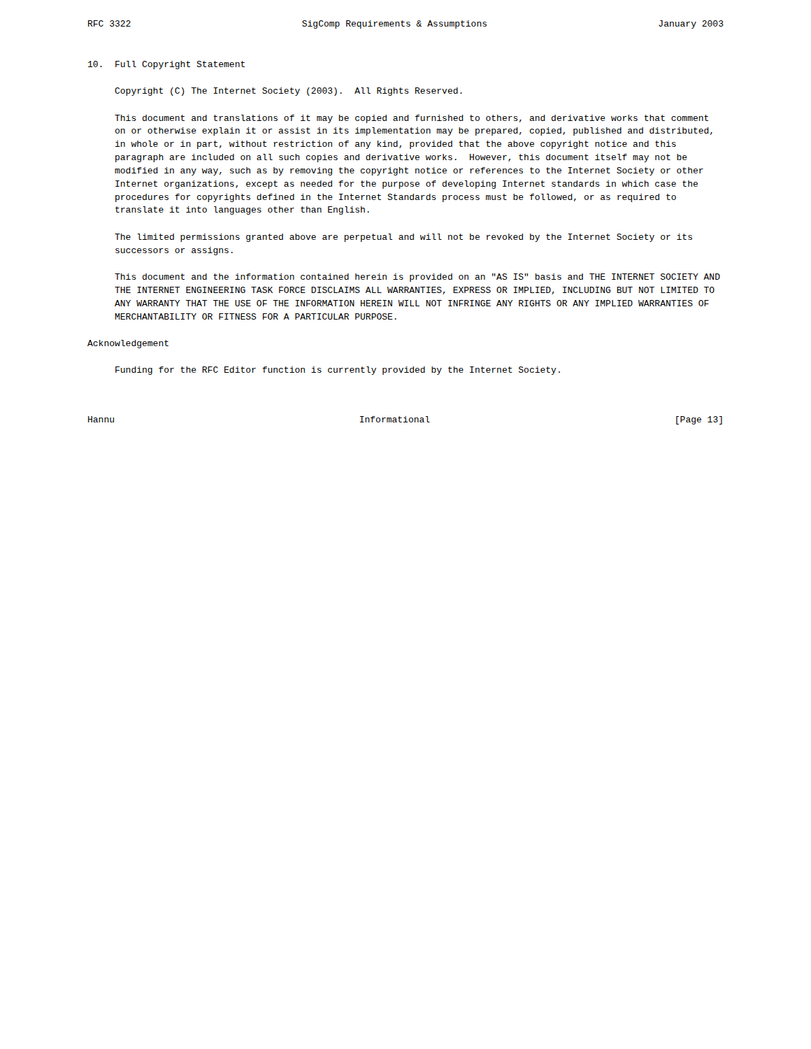RFC 3322 SigComp Requirements & Assumptions January 2003
10. Full Copyright Statement
Copyright (C) The Internet Society (2003). All Rights Reserved.
This document and translations of it may be copied and furnished to others, and derivative works that comment on or otherwise explain it or assist in its implementation may be prepared, copied, published and distributed, in whole or in part, without restriction of any kind, provided that the above copyright notice and this paragraph are included on all such copies and derivative works. However, this document itself may not be modified in any way, such as by removing the copyright notice or references to the Internet Society or other Internet organizations, except as needed for the purpose of developing Internet standards in which case the procedures for copyrights defined in the Internet Standards process must be followed, or as required to translate it into languages other than English.
The limited permissions granted above are perpetual and will not be revoked by the Internet Society or its successors or assigns.
This document and the information contained herein is provided on an "AS IS" basis and THE INTERNET SOCIETY AND THE INTERNET ENGINEERING TASK FORCE DISCLAIMS ALL WARRANTIES, EXPRESS OR IMPLIED, INCLUDING BUT NOT LIMITED TO ANY WARRANTY THAT THE USE OF THE INFORMATION HEREIN WILL NOT INFRINGE ANY RIGHTS OR ANY IMPLIED WARRANTIES OF MERCHANTABILITY OR FITNESS FOR A PARTICULAR PURPOSE.
Acknowledgement
Funding for the RFC Editor function is currently provided by the Internet Society.
Hannu Informational [Page 13]